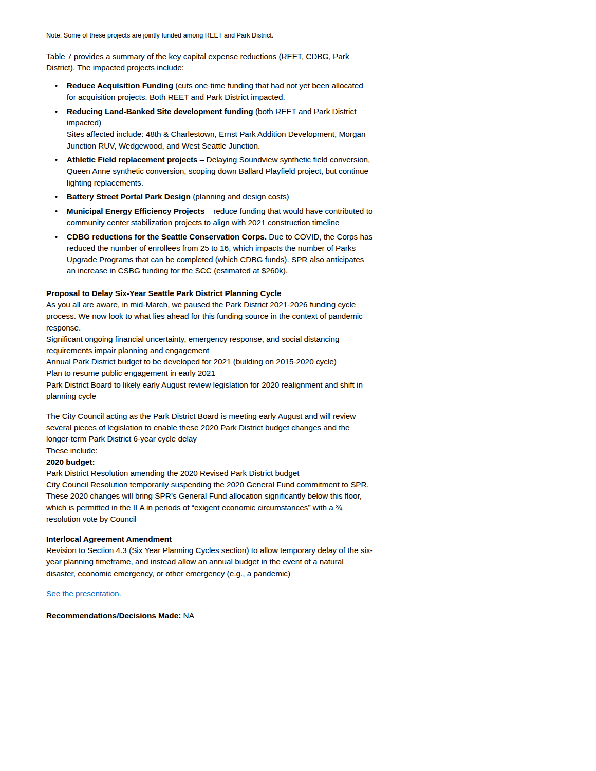Note: Some of these projects are jointly funded among REET and Park District.
Table 7 provides a summary of the key capital expense reductions (REET, CDBG, Park District). The impacted projects include:
Reduce Acquisition Funding (cuts one-time funding that had not yet been allocated for acquisition projects. Both REET and Park District impacted.
Reducing Land-Banked Site development funding (both REET and Park District impacted)
Sites affected include: 48th & Charlestown, Ernst Park Addition Development, Morgan Junction RUV, Wedgewood, and West Seattle Junction.
Athletic Field replacement projects – Delaying Soundview synthetic field conversion, Queen Anne synthetic conversion, scoping down Ballard Playfield project, but continue lighting replacements.
Battery Street Portal Park Design (planning and design costs)
Municipal Energy Efficiency Projects – reduce funding that would have contributed to community center stabilization projects to align with 2021 construction timeline
CDBG reductions for the Seattle Conservation Corps. Due to COVID, the Corps has reduced the number of enrollees from 25 to 16, which impacts the number of Parks Upgrade Programs that can be completed (which CDBG funds). SPR also anticipates an increase in CSBG funding for the SCC (estimated at $260k).
Proposal to Delay Six-Year Seattle Park District Planning Cycle
As you all are aware, in mid-March, we paused the Park District 2021-2026 funding cycle process. We now look to what lies ahead for this funding source in the context of pandemic response.
Significant ongoing financial uncertainty, emergency response, and social distancing requirements impair planning and engagement
Annual Park District budget to be developed for 2021 (building on 2015-2020 cycle)
Plan to resume public engagement in early 2021
Park District Board to likely early August review legislation for 2020 realignment and shift in planning cycle
The City Council acting as the Park District Board is meeting early August and will review several pieces of legislation to enable these 2020 Park District budget changes and the longer-term Park District 6-year cycle delay
These include:
2020 budget:
Park District Resolution amending the 2020 Revised Park District budget
City Council Resolution temporarily suspending the 2020 General Fund commitment to SPR. These 2020 changes will bring SPR’s General Fund allocation significantly below this floor, which is permitted in the ILA in periods of “exigent economic circumstances” with a ¾ resolution vote by Council
Interlocal Agreement Amendment
Revision to Section 4.3 (Six Year Planning Cycles section) to allow temporary delay of the six-year planning timeframe, and instead allow an annual budget in the event of a natural disaster, economic emergency, or other emergency (e.g., a pandemic)
See the presentation.
Recommendations/Decisions Made: NA